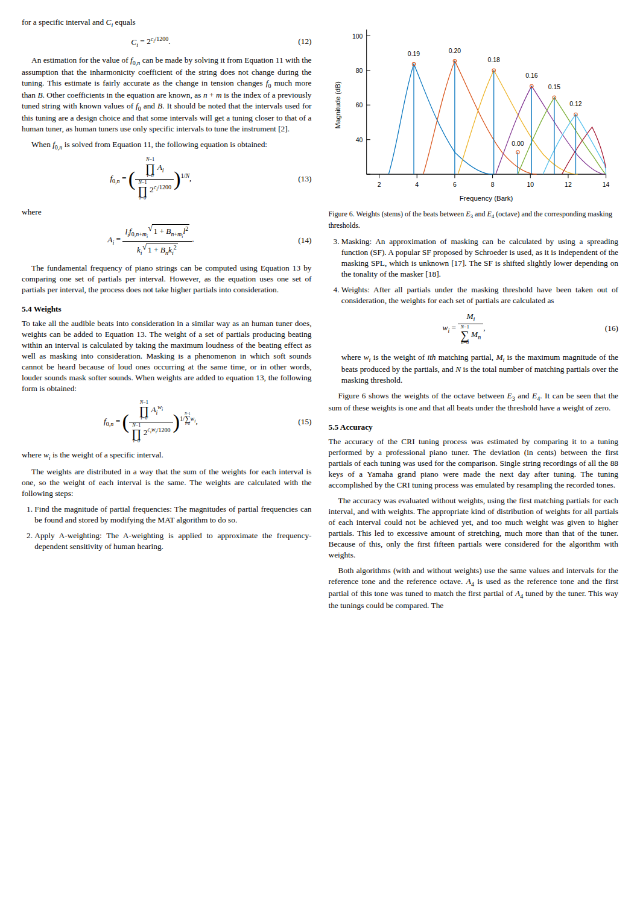for a specific interval and Ci equals
Ci = 2ci/1200.
(12)
An estimation for the value of f 0,n can be made by solving it from Equation 11 with the assumption that the inharmonicity coefficient of the string does not change during the tuning. This estimate is fairly accurate as the change in tension changes f 0 much more than B. Other coefficients in the equation are known, as n + m is the index of a previously tuned string with known values of f 0 and B. It should be noted that the intervals used for this tuning are a design choice and that some intervals will get a tuning closer to that of a human tuner, as human tuners use only specific intervals to tune the instrument [2].
When f 0,n is solved from Equation 11, the following equation is obtained:
f 0,n = ( N−1 ∏ i=0 Ai N−1 ∏ i=0 2ci/1200 ) 1/N,
(13)
where
Ai = li f 0,n+mi 1 + Bn+mi l 2 ki 1 + Bn ki 2 .
(14)
The fundamental frequency of piano strings can be computed using Equation 13 by comparing one set of partials per interval. However, as the equation uses one set of partials per interval, the process does not take higher partials into consideration.
5.4 Weights
To take all the audible beats into consideration in a similar way as an human tuner does, weights can be added to Equation 13. The weight of a set of partials producing beating within an interval is calculated by taking the maximum loudness of the beating effect as well as masking into consideration. Masking is a phenomenon in which soft sounds cannot be heard because of loud ones occurring at the same time, or in other words, louder sounds mask softer sounds. When weights are added to equation 13, the following form is obtained:
f 0,n = ( N−1 ∏ i=0 Ai wi N−1 ∏ i=0 2ci wi/1200 ) 1/N−1∑i=0 wi,
(15)
where wi is the weight of a specific interval.
The weights are distributed in a way that the sum of the weights for each interval is one, so the weight of each interval is the same. The weights are calculated with the following steps:
Find the magnitude of partial frequencies: The magnitudes of partial frequencies can be found and stored by modifying the MAT algorithm to do so.
Apply A-weighting: The A-weighting is applied to approximate the frequency-dependent sensitivity of human hearing.
100 80 60 40 2 4 6 8 10 12 14 Frequency (Bark) Magnitude (dB) 0.19 0.20 0.18 0.16 0.15 0.12 0.00
Figure 6. Weights (stems) of the beats between E 3 and E 4 (octave) and the corresponding masking thresholds.
Masking: An approximation of masking can be calculated by using a spreading function (SF). A popular SF proposed by Schroeder is used, as it is independent of the masking SPL, which is unknown [17]. The SF is shifted slightly lower depending on the tonality of the masker [18].
Weights: After all partials under the masking threshold have been taken out of consideration, the weights for each set of partials are calculated as
wi = Mi N−1 ∑ n=0 Mn ,
(16)
where wi is the weight of ith matching partial, Mi is the maximum magnitude of the beats produced by the partials, and N is the total number of matching partials over the masking threshold.
Figure 6 shows the weights of the octave between E 3 and E 4. It can be seen that the sum of these weights is one and that all beats under the threshold have a weight of zero.
5.5 Accuracy
The accuracy of the CRI tuning process was estimated by comparing it to a tuning performed by a professional piano tuner. The deviation (in cents) between the first partials of each tuning was used for the comparison. Single string recordings of all the 88 keys of a Yamaha grand piano were made the next day after tuning. The tuning accomplished by the CRI tuning process was emulated by resampling the recorded tones.
The accuracy was evaluated without weights, using the first matching partials for each interval, and with weights. The appropriate kind of distribution of weights for all partials of each interval could not be achieved yet, and too much weight was given to higher partials. This led to excessive amount of stretching, much more than that of the tuner. Because of this, only the first fifteen partials were considered for the algorithm with weights.
Both algorithms (with and without weights) use the same values and intervals for the reference tone and the reference octave. A 4 is used as the reference tone and the first partial of this tone was tuned to match the first partial of A 4 tuned by the tuner. This way the tunings could be compared. The